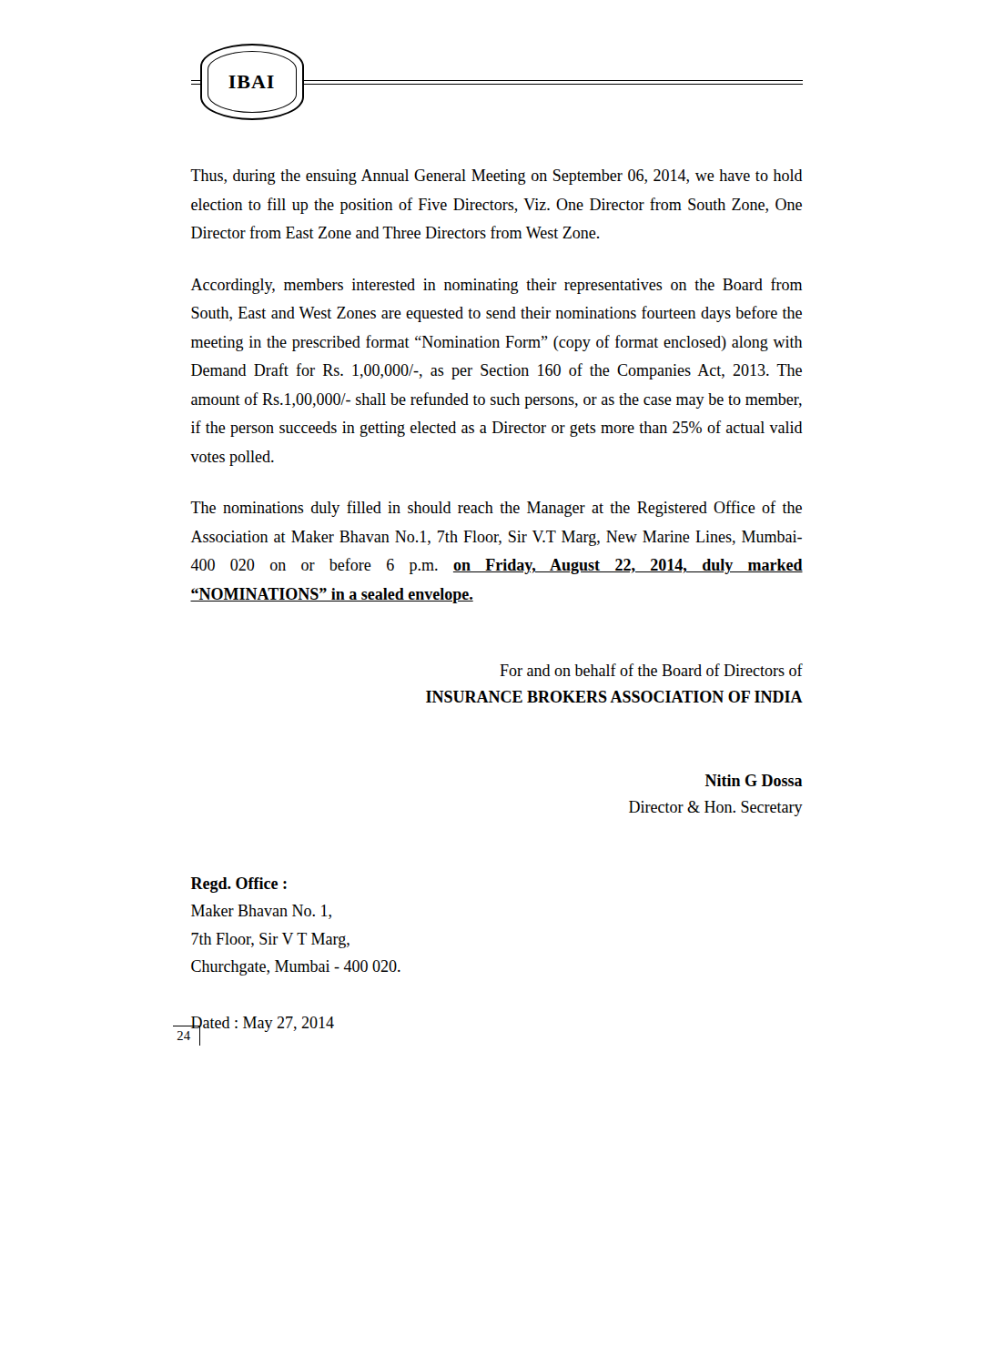IBAI
Thus, during the ensuing Annual General Meeting on September 06, 2014, we have to hold election to fill up the position of Five Directors, Viz. One Director from South Zone, One Director from East Zone and Three Directors from West Zone.
Accordingly, members interested in nominating their representatives on the Board from South, East and West Zones are equested to send their nominations fourteen days before the meeting in the prescribed format “Nomination Form” (copy of format enclosed) along with Demand Draft for Rs. 1,00,000/-, as per Section 160 of the Companies Act, 2013. The amount of Rs.1,00,000/- shall be refunded to such persons, or as the case may be to member, if the person succeeds in getting elected as a Director or gets more than 25% of actual valid votes polled.
The nominations duly filled in should reach the Manager at the Registered Office of the Association at Maker Bhavan No.1, 7th Floor, Sir V.T Marg, New Marine Lines, Mumbai- 400 020 on or before 6 p.m. on Friday, August 22, 2014, duly marked “NOMINATIONS” in a sealed envelope.
For and on behalf of the Board of Directors of
INSURANCE BROKERS ASSOCIATION OF INDIA
Nitin G Dossa
Director & Hon. Secretary
Regd. Office :
Maker Bhavan No. 1,
7th Floor, Sir V T Marg,
Churchgate, Mumbai - 400 020.
Dated : May 27, 2014
24